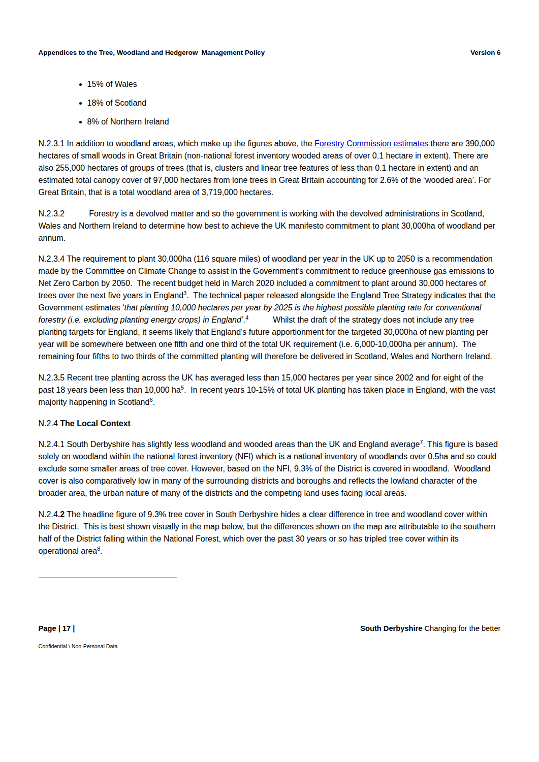Appendices to the Tree, Woodland and Hedgerow Management Policy Version 6
15% of Wales
18% of Scotland
8% of Northern Ireland
N.2.3.1 In addition to woodland areas, which make up the figures above, the Forestry Commission estimates there are 390,000 hectares of small woods in Great Britain (non-national forest inventory wooded areas of over 0.1 hectare in extent). There are also 255,000 hectares of groups of trees (that is, clusters and linear tree features of less than 0.1 hectare in extent) and an estimated total canopy cover of 97,000 hectares from lone trees in Great Britain accounting for 2.6% of the ‘wooded area’. For Great Britain, that is a total woodland area of 3,719,000 hectares.
N.2.3.2 Forestry is a devolved matter and so the government is working with the devolved administrations in Scotland, Wales and Northern Ireland to determine how best to achieve the UK manifesto commitment to plant 30,000ha of woodland per annum.
N.2.3.4 The requirement to plant 30,000ha (116 square miles) of woodland per year in the UK up to 2050 is a recommendation made by the Committee on Climate Change to assist in the Government’s commitment to reduce greenhouse gas emissions to Net Zero Carbon by 2050. The recent budget held in March 2020 included a commitment to plant around 30,000 hectares of trees over the next five years in England3. The technical paper released alongside the England Tree Strategy indicates that the Government estimates ‘that planting 10,000 hectares per year by 2025 is the highest possible planting rate for conventional forestry (i.e. excluding planting energy crops) in England’.4 Whilst the draft of the strategy does not include any tree planting targets for England, it seems likely that England’s future apportionment for the targeted 30,000ha of new planting per year will be somewhere between one fifth and one third of the total UK requirement (i.e. 6,000-10,000ha per annum). The remaining four fifths to two thirds of the committed planting will therefore be delivered in Scotland, Wales and Northern Ireland.
N.2.3. 5 Recent tree planting across the UK has averaged less than 15,000 hectares per year since 2002 and for eight of the past 18 years been less than 10,000 ha5. In recent years 10-15% of total UK planting has taken place in England, with the vast majority happening in Scotland6.
N.2.4 The Local Context
N.2.4.1 South Derbyshire has slightly less woodland and wooded areas than the UK and England average7. This figure is based solely on woodland within the national forest inventory (NFI) which is a national inventory of woodlands over 0.5ha and so could exclude some smaller areas of tree cover. However, based on the NFI, 9.3% of the District is covered in woodland. Woodland cover is also comparatively low in many of the surrounding districts and boroughs and reflects the lowland character of the broader area, the urban nature of many of the districts and the competing land uses facing local areas.
N.2.4.2 The headline figure of 9.3% tree cover in South Derbyshire hides a clear difference in tree and woodland cover within the District. This is best shown visually in the map below, but the differences shown on the map are attributable to the southern half of the District falling within the National Forest, which over the past 30 years or so has tripled tree cover within its operational area8.
Page | 17 | South Derbyshire Changing for the better
Confidential \ Non-Personal Data